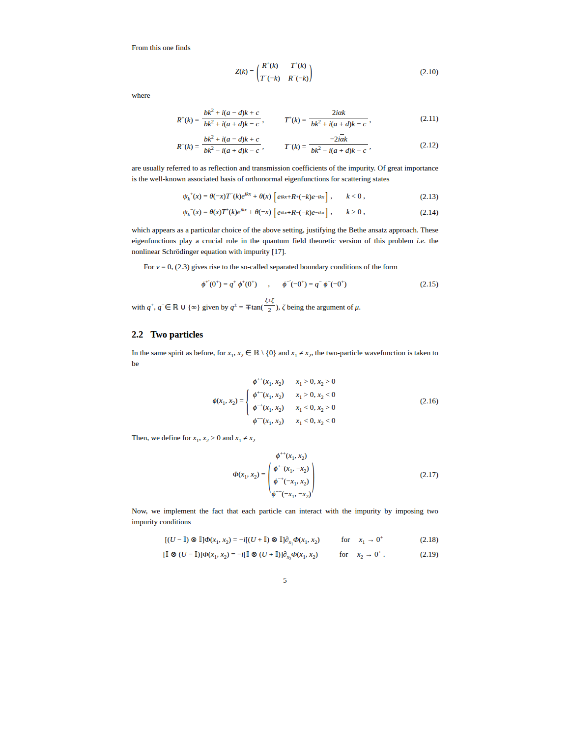From this one finds
Z(k) = ( R+(k) T+(k) T−(−k) R−(−k) )
(2.10)
where
R+(k) = bk2 + i(a − d)k + c bk2 + i(a + d)k − c , T+(k) = 2iαk bk2 + i(a + d)k − c ,
(2.11)
R−(k) = bk2 + i(a − d)k + c bk2 − i(a + d)k − c , T−(k) = −2iαk bk2 − i(a + d)k − c ,
(2.12)
are usually referred to as reflection and transmission coefficients of the impurity. Of great importance is the well-known associated basis of orthonormal eigenfunctions for scattering states
ψk+(x) = θ(−x)T−(k)eikx + θ(x) [eikx + R+(−k)e−ikx] , k < 0 ,
(2.13)
ψk−(x) = θ(x)T+(k)eikx + θ(−x) [eikx + R−(−k)e−ikx] , k > 0 ,
(2.14)
which appears as a particular choice of the above setting, justifying the Bethe ansatz approach. These eigenfunctions play a crucial role in the quantum field theoretic version of this problem i.e. the nonlinear Schrödinger equation with impurity [17].
For ν = 0, (2.3) gives rise to the so-called separated boundary conditions of the form
ϕ+′(0+) = q+ ϕ+(0+) , ϕ−′(−0+) = q− ϕ−(−0+)
(2.15)
with q+, q−∈ ℝ ∪ {∞} given by q± = ∓tan(ξ±ζ 2), ζ being the argument of μ.
2.2 Two particles
In the same spirit as before, for x1, x2 ∈ ℝ \ {0} and x1 ≠ x2, the two-particle wavefunction is taken to be
ϕ(x1, x2) = { ϕ++(x1, x2) x1 > 0, x2 > 0 ϕ+−(x1, x2) x1 > 0, x2 < 0 ϕ−+(x1, x2) x1 < 0, x2 > 0 ϕ−−(x1, x2) x1 < 0, x2 < 0
(2.16)
Then, we define for x1, x2 > 0 and x1 ≠ x2
Φ(x1, x2) = ( ϕ++(x1, x2) ϕ+−(x1, −x2) ϕ−+(−x1, x2) ϕ−−(−x1, −x2) )
(2.17)
Now, we implement the fact that each particle can interact with the impurity by imposing two impurity conditions
[(U − 𝕀) ⊗ 𝕀]Φ(x1, x2) = −i[(U + 𝕀) ⊗ 𝕀]∂x1Φ(x1, x2) for x1 → 0+
(2.18)
[𝕀 ⊗ (U − 𝕀)]Φ(x1, x2) = −i[𝕀 ⊗ (U + 𝕀)]∂x2Φ(x1, x2) for x2 → 0+ .
(2.19)
5